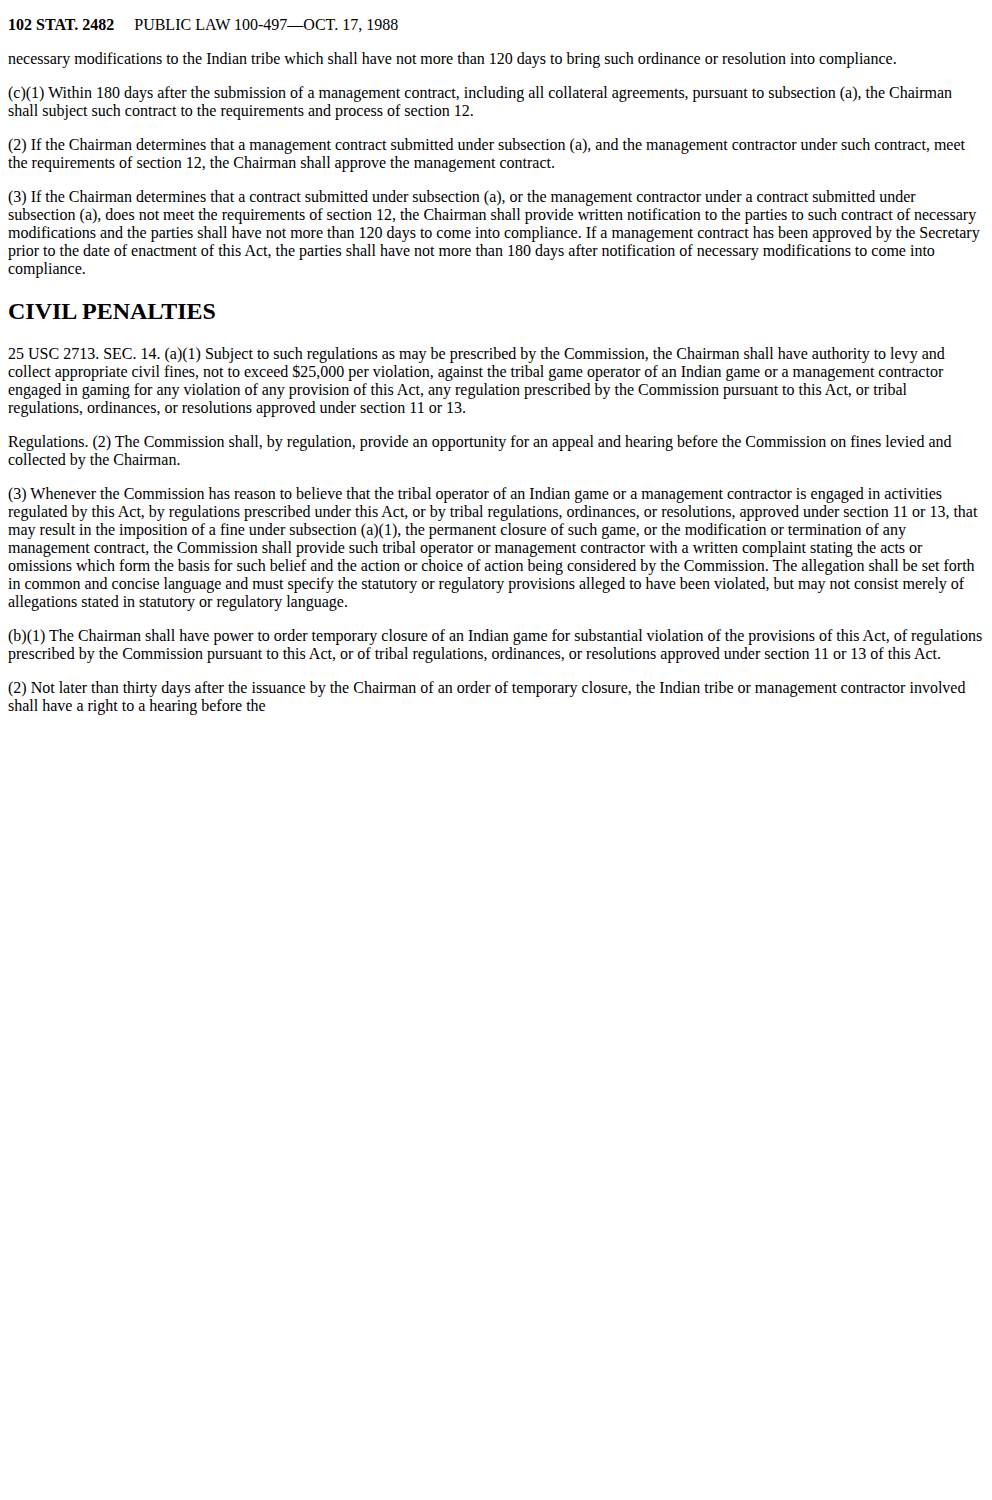102 STAT. 2482 PUBLIC LAW 100-497—OCT. 17, 1988
necessary modifications to the Indian tribe which shall have not more than 120 days to bring such ordinance or resolution into compliance.
(c)(1) Within 180 days after the submission of a management contract, including all collateral agreements, pursuant to subsection (a), the Chairman shall subject such contract to the requirements and process of section 12.
(2) If the Chairman determines that a management contract submitted under subsection (a), and the management contractor under such contract, meet the requirements of section 12, the Chairman shall approve the management contract.
(3) If the Chairman determines that a contract submitted under subsection (a), or the management contractor under a contract submitted under subsection (a), does not meet the requirements of section 12, the Chairman shall provide written notification to the parties to such contract of necessary modifications and the parties shall have not more than 120 days to come into compliance. If a management contract has been approved by the Secretary prior to the date of enactment of this Act, the parties shall have not more than 180 days after notification of necessary modifications to come into compliance.
CIVIL PENALTIES
25 USC 2713. SEC. 14. (a)(1) Subject to such regulations as may be prescribed by the Commission, the Chairman shall have authority to levy and collect appropriate civil fines, not to exceed $25,000 per violation, against the tribal game operator of an Indian game or a management contractor engaged in gaming for any violation of any provision of this Act, any regulation prescribed by the Commission pursuant to this Act, or tribal regulations, ordinances, or resolutions approved under section 11 or 13.
Regulations. (2) The Commission shall, by regulation, provide an opportunity for an appeal and hearing before the Commission on fines levied and collected by the Chairman.
(3) Whenever the Commission has reason to believe that the tribal operator of an Indian game or a management contractor is engaged in activities regulated by this Act, by regulations prescribed under this Act, or by tribal regulations, ordinances, or resolutions, approved under section 11 or 13, that may result in the imposition of a fine under subsection (a)(1), the permanent closure of such game, or the modification or termination of any management contract, the Commission shall provide such tribal operator or management contractor with a written complaint stating the acts or omissions which form the basis for such belief and the action or choice of action being considered by the Commission. The allegation shall be set forth in common and concise language and must specify the statutory or regulatory provisions alleged to have been violated, but may not consist merely of allegations stated in statutory or regulatory language.
(b)(1) The Chairman shall have power to order temporary closure of an Indian game for substantial violation of the provisions of this Act, of regulations prescribed by the Commission pursuant to this Act, or of tribal regulations, ordinances, or resolutions approved under section 11 or 13 of this Act.
(2) Not later than thirty days after the issuance by the Chairman of an order of temporary closure, the Indian tribe or management contractor involved shall have a right to a hearing before the